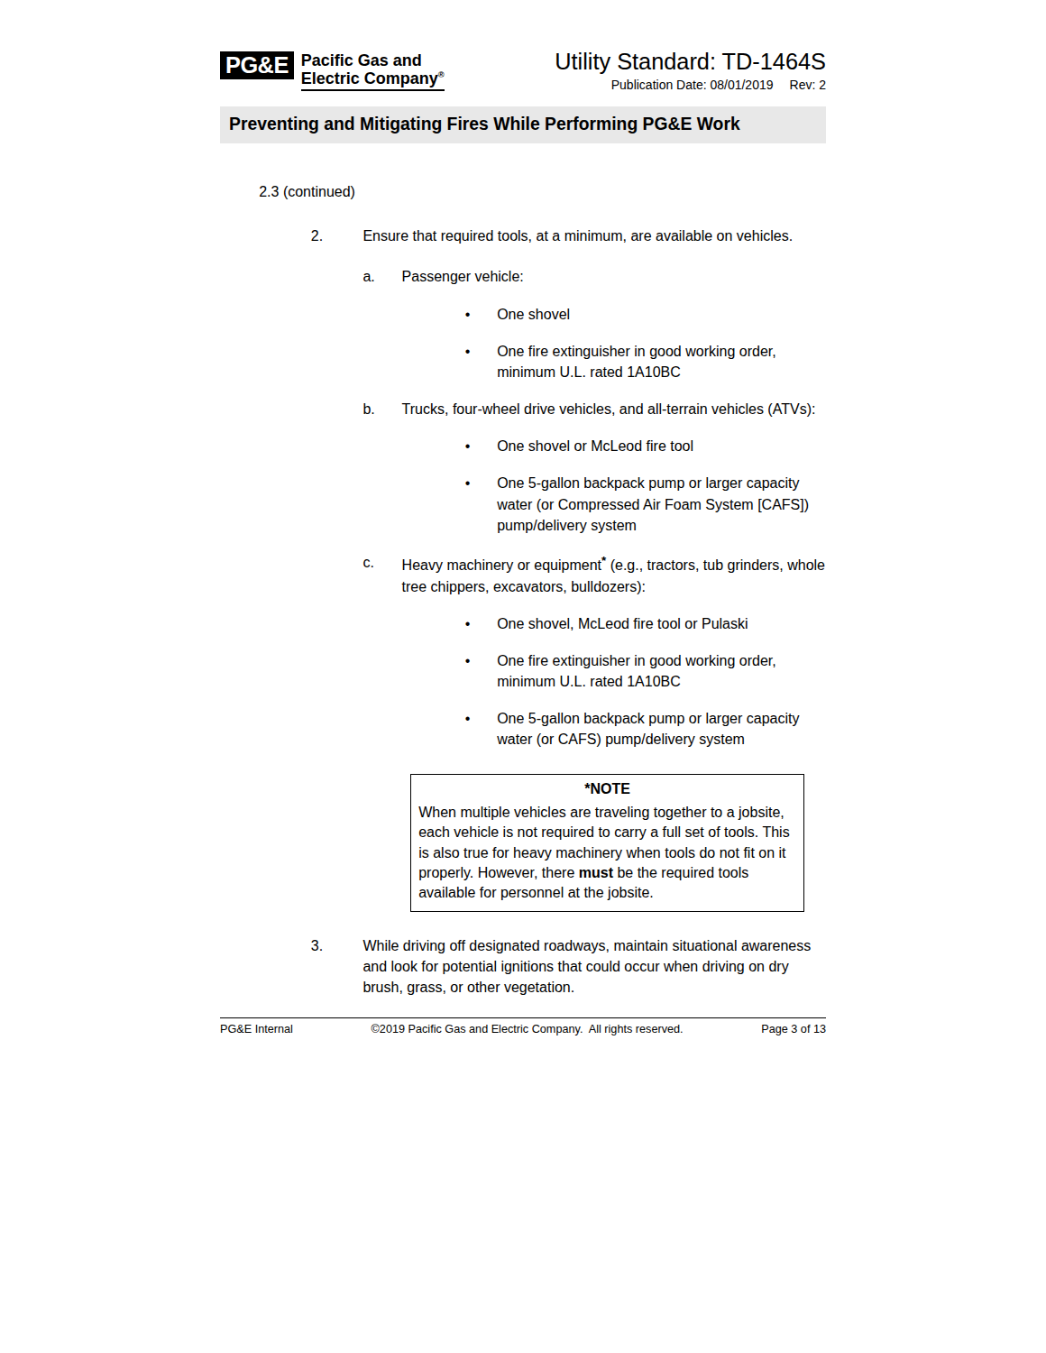PG&E
Pacific Gas and
Electric Company®
Utility Standard: TD-1464S
Publication Date: 08/01/2019Rev: 2
Preventing and Mitigating Fires While Performing PG&E Work
2.3 (continued)
2.
Ensure that required tools, at a minimum, are available on vehicles.
a.
Passenger vehicle:
•One shovel
•One fire extinguisher in good working order, minimum U.L. rated 1A10BC
b.
Trucks, four-wheel drive vehicles, and all-terrain vehicles (ATVs):
•One shovel or McLeod fire tool
•One 5-gallon backpack pump or larger capacity water (or Compressed Air Foam System [CAFS]) pump/delivery system
c.
Heavy machinery or equipment* (e.g., tractors, tub grinders, whole tree chippers, excavators, bulldozers):
•One shovel, McLeod fire tool or Pulaski
•One fire extinguisher in good working order, minimum U.L. rated 1A10BC
•One 5-gallon backpack pump or larger capacity water (or CAFS) pump/delivery system
*NOTE
When multiple vehicles are traveling together to a jobsite, each vehicle is not required to carry a full set of tools. This is also true for heavy machinery when tools do not fit on it properly. However, there must be the required tools available for personnel at the jobsite.
3.
While driving off designated roadways, maintain situational awareness and look for potential ignitions that could occur when driving on dry brush, grass, or other vegetation.
PG&E Internal
©2019 Pacific Gas and Electric Company. All rights reserved.
Page 3 of 13